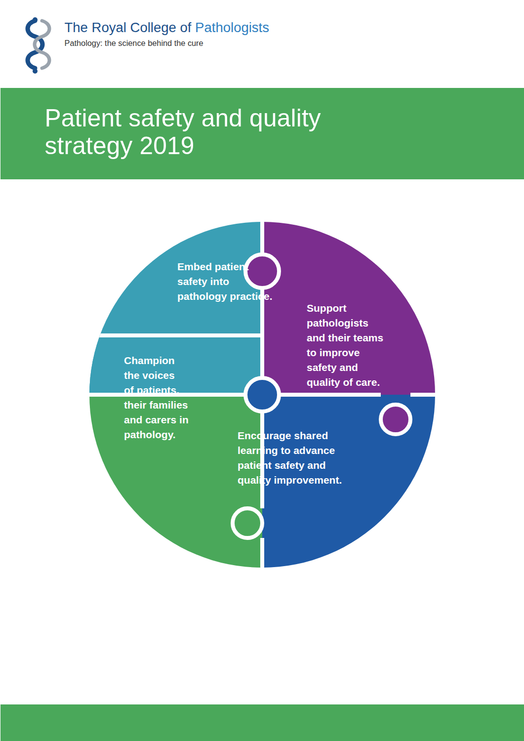The Royal College of Pathologists
Pathology: the science behind the cure
Patient safety and quality
strategy 2019
Embed patient safety into pathology practice. Support pathologists and their teams to improve safety and quality of care. Encourage shared learning to advance patient safety and quality improvement. Champion the voices of patients, their families and carers in pathology.